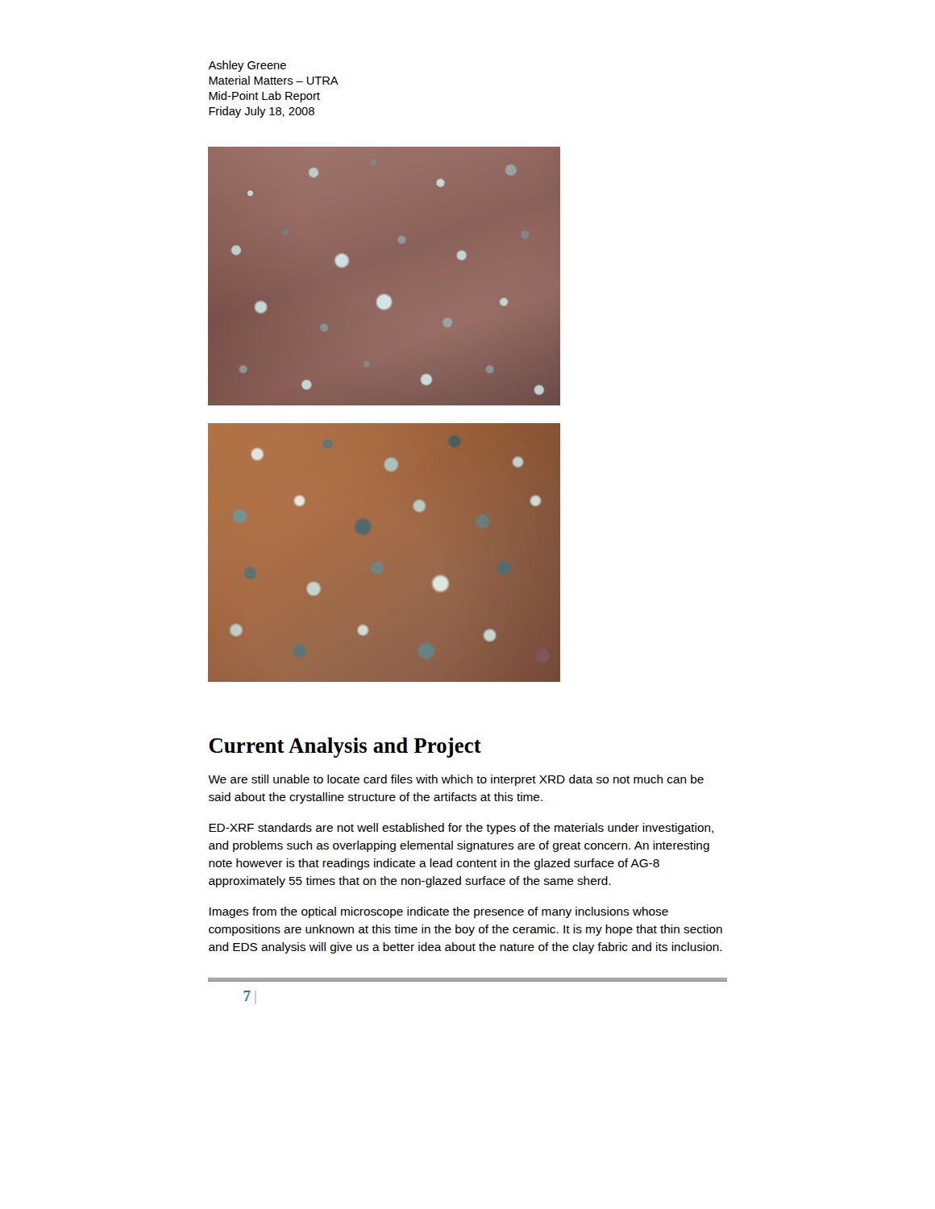Ashley Greene
Material Matters – UTRA
Mid-Point Lab Report
Friday July 18, 2008
Current Analysis and Project
We are still unable to locate card files with which to interpret XRD data so not much can be said about the crystalline structure of the artifacts at this time.
ED-XRF standards are not well established for the types of the materials under investigation, and problems such as overlapping elemental signatures are of great concern. An interesting note however is that readings indicate a lead content in the glazed surface of AG-8 approximately 55 times that on the non-glazed surface of the same sherd.
Images from the optical microscope indicate the presence of many inclusions whose compositions are unknown at this time in the boy of the ceramic. It is my hope that thin section and EDS analysis will give us a better idea about the nature of the clay fabric and its inclusion.
7|